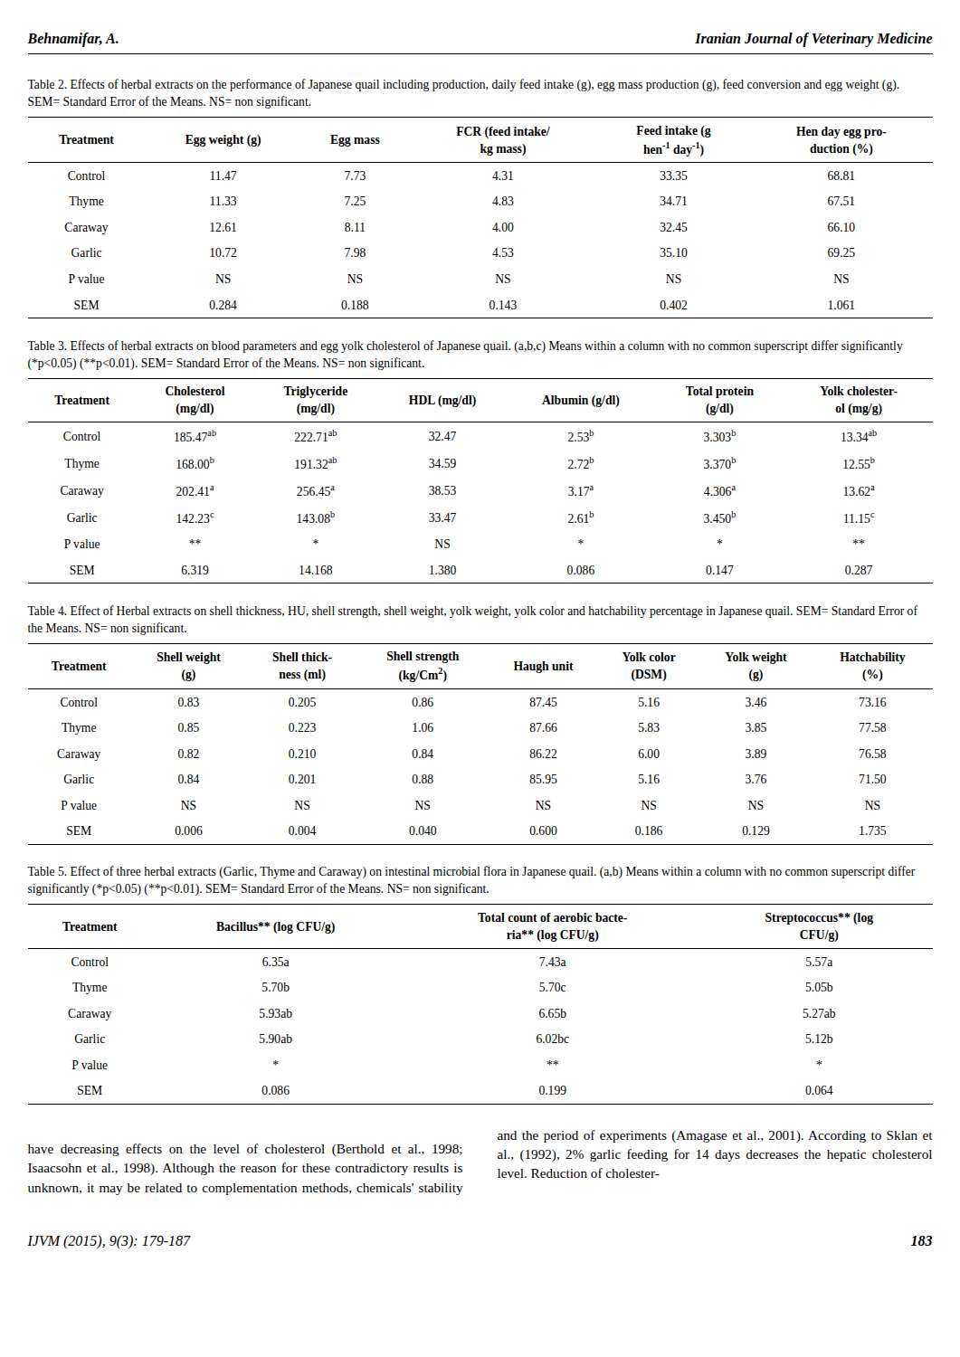Behnamifar, A. Iranian Journal of Veterinary Medicine
Table 2. Effects of herbal extracts on the performance of Japanese quail including production, daily feed intake (g), egg mass production (g), feed conversion and egg weight (g). SEM= Standard Error of the Means. NS= non significant.
| Treatment | Egg weight (g) | Egg mass | FCR (feed intake/ kg mass) | Feed intake (g hen -1 day -1 ) | Hen day egg pro- duction (%) |
| --- | --- | --- | --- | --- | --- |
| Control | 11.47 | 7.73 | 4.31 | 33.35 | 68.81 |
| Thyme | 11.33 | 7.25 | 4.83 | 34.71 | 67.51 |
| Caraway | 12.61 | 8.11 | 4.00 | 32.45 | 66.10 |
| Garlic | 10.72 | 7.98 | 4.53 | 35.10 | 69.25 |
| P value | NS | NS | NS | NS | NS |
| SEM | 0.284 | 0.188 | 0.143 | 0.402 | 1.061 |
Table 3. Effects of herbal extracts on blood parameters and egg yolk cholesterol of Japanese quail. (a,b,c) Means within a column with no common superscript differ significantly (*p<0.05) (**p<0.01). SEM= Standard Error of the Means. NS= non significant.
| Treatment | Cholesterol (mg/dl) | Triglyceride (mg/dl) | HDL (mg/dl) | Albumin (g/dl) | Total protein (g/dl) | Yolk cholester- ol (mg/g) |
| --- | --- | --- | --- | --- | --- | --- |
| Control | 185.47 ab | 222.71 ab | 32.47 | 2.53 b | 3.303 b | 13.34 ab |
| Thyme | 168.00 b | 191.32 ab | 34.59 | 2.72 b | 3.370 b | 12.55 b |
| Caraway | 202.41 a | 256.45 a | 38.53 | 3.17 a | 4.306 a | 13.62 a |
| Garlic | 142.23 c | 143.08 b | 33.47 | 2.61 b | 3.450 b | 11.15 c |
| P value | ** | * | NS | * | * | ** |
| SEM | 6.319 | 14.168 | 1.380 | 0.086 | 0.147 | 0.287 |
Table 4. Effect of Herbal extracts on shell thickness, HU, shell strength, shell weight, yolk weight, yolk color and hatchability percentage in Japanese quail. SEM= Standard Error of the Means. NS= non significant.
| Treatment | Shell weight (g) | Shell thick- ness (ml) | Shell strength (kg/Cm 2 ) | Haugh unit | Yolk color (DSM) | Yolk weight (g) | Hatchability (%) |
| --- | --- | --- | --- | --- | --- | --- | --- |
| Control | 0.83 | 0.205 | 0.86 | 87.45 | 5.16 | 3.46 | 73.16 |
| Thyme | 0.85 | 0.223 | 1.06 | 87.66 | 5.83 | 3.85 | 77.58 |
| Caraway | 0.82 | 0.210 | 0.84 | 86.22 | 6.00 | 3.89 | 76.58 |
| Garlic | 0.84 | 0.201 | 0.88 | 85.95 | 5.16 | 3.76 | 71.50 |
| P value | NS | NS | NS | NS | NS | NS | NS |
| SEM | 0.006 | 0.004 | 0.040 | 0.600 | 0.186 | 0.129 | 1.735 |
Table 5. Effect of three herbal extracts (Garlic, Thyme and Caraway) on intestinal microbial flora in Japanese quail. (a,b) Means within a column with no common superscript differ significantly (*p<0.05) (**p<0.01). SEM= Standard Error of the Means. NS= non significant.
| Treatment | Bacillus** (log CFU/g) | Total count of aerobic bacte- ria** (log CFU/g) | Streptococcus** (log CFU/g) |
| --- | --- | --- | --- |
| Control | 6.35a | 7.43a | 5.57a |
| Thyme | 5.70b | 5.70c | 5.05b |
| Caraway | 5.93ab | 6.65b | 5.27ab |
| Garlic | 5.90ab | 6.02bc | 5.12b |
| P value | * | ** | * |
| SEM | 0.086 | 0.199 | 0.064 |
have decreasing effects on the level of cholesterol (Berthold et al., 1998; Isaacsohn et al., 1998). Although the reason for these contradictory results is unknown, it may be related to complementation methods, chemicals' stability and the period of experiments (Amagase et al., 2001). According to Sklan et al., (1992), 2% garlic feeding for 14 days decreases the hepatic cholesterol level. Reduction of cholester-
IJVM (2015), 9(3): 179-187 183